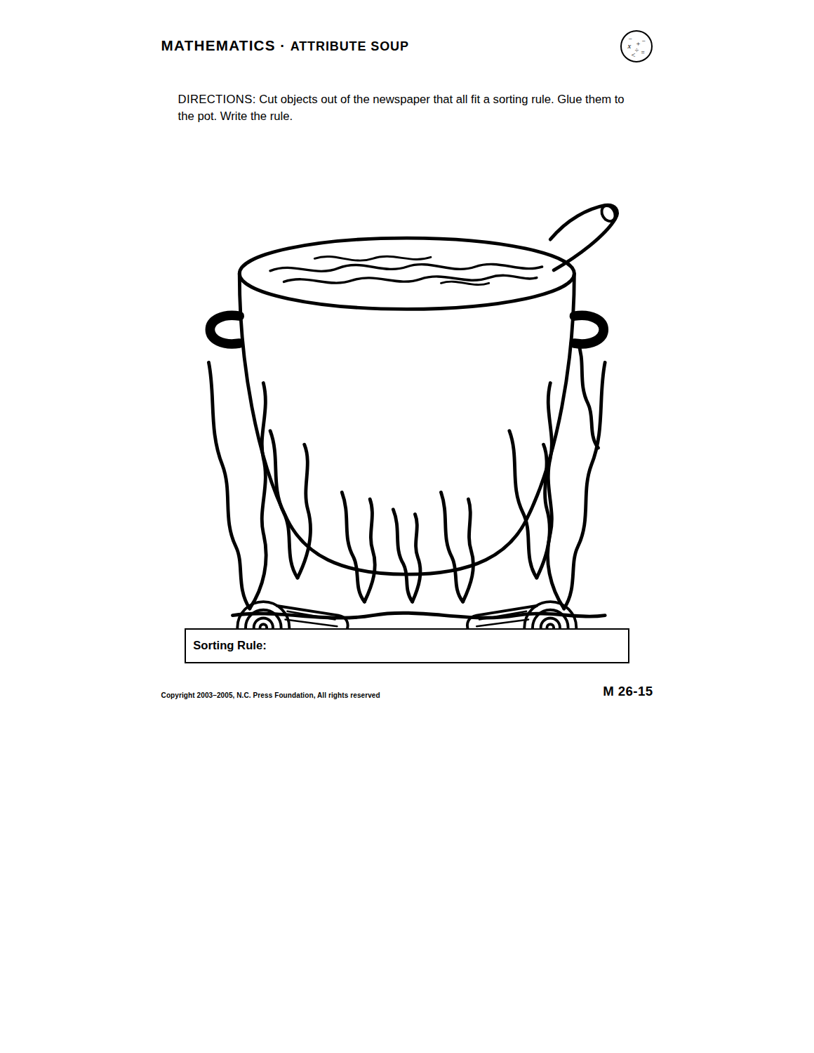Mathematics · Attribute Soup
− − + x ÷ = <
DIRECTIONS: Cut objects out of the newspaper that all fit a sorting rule. Glue them to the pot. Write the rule.
Sorting Rule:
Copyright 2003–2005, N.C. Press Foundation, All rights reserved
M 26-15